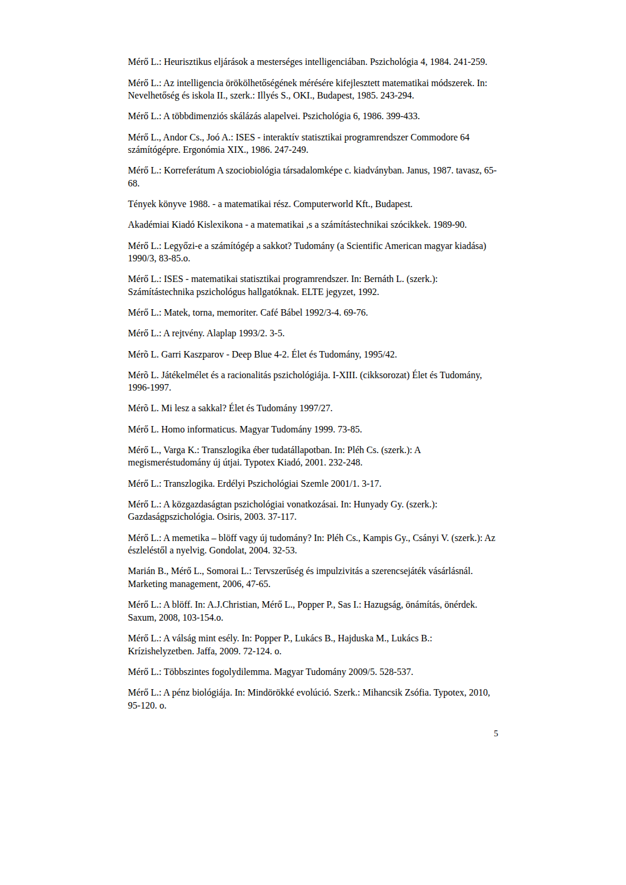Mérő L.: Heurisztikus eljárások a mesterséges intelligenciában. Pszichológia 4, 1984. 241-259.
Mérő L.: Az intelligencia örökölhetőségének mérésére kifejlesztett matematikai módszerek. In: Nevelhetőség és iskola II., szerk.: Illyés S., OKI., Budapest, 1985. 243-294.
Mérő L.: A többdimenziós skálázás alapelvei. Pszichológia 6, 1986. 399-433.
Mérő L., Andor Cs., Joó A.: ISES - interaktív statisztikai programrendszer Commodore 64 számítógépre. Ergonómia XIX., 1986. 247-249.
Mérő L.: Korreferátum A szociobiológia társadalomképe c. kiadványban. Janus, 1987. tavasz, 65-68.
Tények könyve 1988. - a matematikai rész. Computerworld Kft., Budapest.
Akadémiai Kiadó Kislexikona - a matematikai ,s a számítástechnikai szócikkek. 1989-90.
Mérő L.: Legyőzi-e a számítógép a sakkot? Tudomány (a Scientific American magyar kiadása) 1990/3, 83-85.o.
Mérő L.: ISES - matematikai statisztikai programrendszer. In: Bernáth L. (szerk.): Számítástechnika pszichológus hallgatóknak. ELTE jegyzet, 1992.
Mérő L.: Matek, torna, memoriter. Café Bábel 1992/3-4. 69-76.
Mérő L.: A rejtvény. Alaplap 1993/2. 3-5.
Mérõ L. Garri Kaszparov - Deep Blue 4-2. Élet és Tudomány, 1995/42.
Mérõ L. Játékelmélet és a racionalitás pszichológiája. I-XIII. (cikksorozat) Élet és Tudomány, 1996-1997.
Mérõ L. Mi lesz a sakkal? Élet és Tudomány 1997/27.
Mérő L. Homo informaticus. Magyar Tudomány 1999. 73-85.
Mérő L., Varga K.: Transzlogika éber tudatállapotban. In: Pléh Cs. (szerk.): A megismeréstudomány új útjai. Typotex Kiadó, 2001. 232-248.
Mérő L.: Transzlogika. Erdélyi Pszichológiai Szemle 2001/1. 3-17.
Mérő L.: A közgazdaságtan pszichológiai vonatkozásai. In: Hunyady Gy. (szerk.): Gazdaságpszichológia. Osiris, 2003. 37-117.
Mérő L.: A memetika – blöff vagy új tudomány? In: Pléh Cs., Kampis Gy., Csányi V. (szerk.): Az észleléstől a nyelvig. Gondolat, 2004. 32-53.
Marián B., Mérő L., Somorai L.: Tervszerűség és impulzivitás a szerencsejáték vásárlásnál. Marketing management, 2006, 47-65.
Mérő L.: A blöff. In: A.J.Christian, Mérő L., Popper P., Sas I.: Hazugság, önámítás, önérdek. Saxum, 2008, 103-154.o.
Mérő L.: A válság mint esély. In: Popper P., Lukács B., Hajduska M., Lukács B.: Krízishelyzetben. Jaffa, 2009. 72-124. o.
Mérő L.: Többszintes fogolydilemma. Magyar Tudomány 2009/5. 528-537.
Mérő L.: A pénz biológiája. In: Mindörökké evolúció. Szerk.: Mihancsik Zsófia. Typotex, 2010, 95-120. o.
5